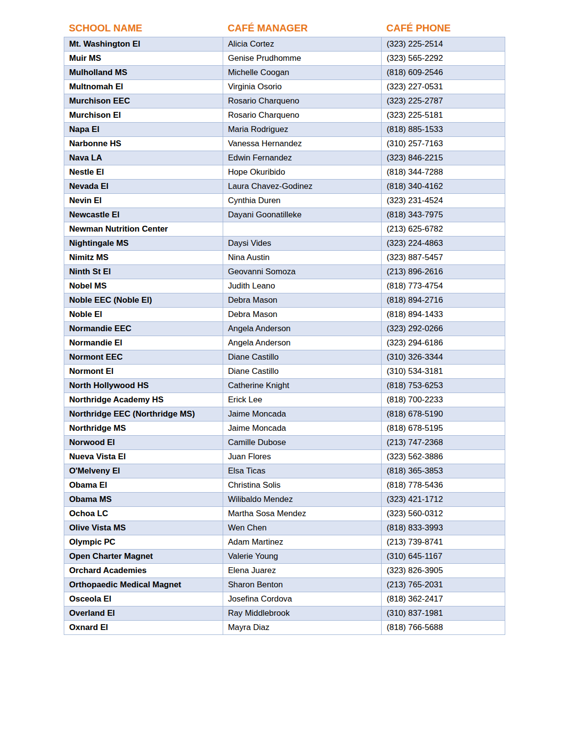| SCHOOL NAME | CAFÉ MANAGER | CAFÉ PHONE |
| --- | --- | --- |
| Mt. Washington El | Alicia Cortez | (323) 225-2514 |
| Muir MS | Genise Prudhomme | (323) 565-2292 |
| Mulholland MS | Michelle Coogan | (818) 609-2546 |
| Multnomah El | Virginia Osorio | (323) 227-0531 |
| Murchison EEC | Rosario Charqueno | (323) 225-2787 |
| Murchison El | Rosario Charqueno | (323) 225-5181 |
| Napa El | Maria Rodriguez | (818) 885-1533 |
| Narbonne HS | Vanessa Hernandez | (310) 257-7163 |
| Nava LA | Edwin Fernandez | (323) 846-2215 |
| Nestle El | Hope Okuribido | (818) 344-7288 |
| Nevada El | Laura Chavez-Godinez | (818) 340-4162 |
| Nevin El | Cynthia Duren | (323) 231-4524 |
| Newcastle El | Dayani Goonatilleke | (818) 343-7975 |
| Newman Nutrition Center | | (213) 625-6782 |
| Nightingale MS | Daysi Vides | (323) 224-4863 |
| Nimitz MS | Nina Austin | (323) 887-5457 |
| Ninth St El | Geovanni Somoza | (213) 896-2616 |
| Nobel MS | Judith Leano | (818) 773-4754 |
| Noble EEC (Noble El) | Debra Mason | (818) 894-2716 |
| Noble El | Debra Mason | (818) 894-1433 |
| Normandie EEC | Angela Anderson | (323) 292-0266 |
| Normandie El | Angela Anderson | (323) 294-6186 |
| Normont EEC | Diane Castillo | (310) 326-3344 |
| Normont El | Diane Castillo | (310) 534-3181 |
| North Hollywood HS | Catherine Knight | (818) 753-6253 |
| Northridge Academy HS | Erick Lee | (818) 700-2233 |
| Northridge EEC (Northridge MS) | Jaime Moncada | (818) 678-5190 |
| Northridge MS | Jaime Moncada | (818) 678-5195 |
| Norwood El | Camille Dubose | (213) 747-2368 |
| Nueva Vista El | Juan Flores | (323) 562-3886 |
| O'Melveny El | Elsa Ticas | (818) 365-3853 |
| Obama El | Christina Solis | (818) 778-5436 |
| Obama MS | Wilibaldo Mendez | (323) 421-1712 |
| Ochoa LC | Martha Sosa Mendez | (323) 560-0312 |
| Olive Vista MS | Wen Chen | (818) 833-3993 |
| Olympic PC | Adam Martinez | (213) 739-8741 |
| Open Charter Magnet | Valerie Young | (310) 645-1167 |
| Orchard Academies | Elena Juarez | (323) 826-3905 |
| Orthopaedic Medical Magnet | Sharon Benton | (213) 765-2031 |
| Osceola El | Josefina Cordova | (818) 362-2417 |
| Overland El | Ray Middlebrook | (310) 837-1981 |
| Oxnard El | Mayra Diaz | (818) 766-5688 |